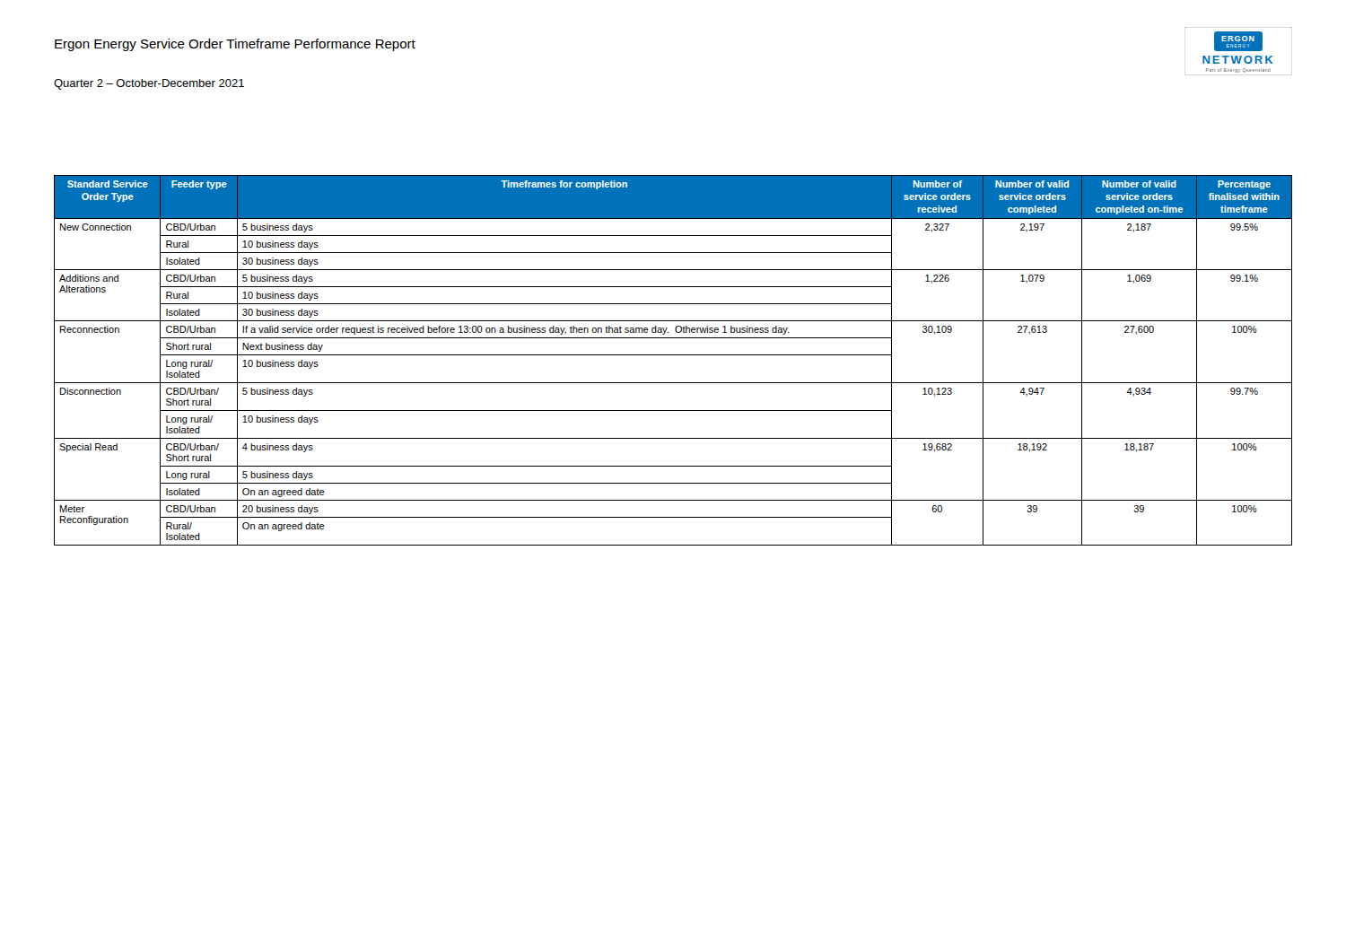Ergon Energy Service Order Timeframe Performance Report
Quarter 2 – October-December 2021
ERGONENERGY
NETWORK
Part of Energy Queensland
| Standard Service Order Type | Feeder type | Timeframes for completion | Number of service orders received | Number of valid service orders completed | Number of valid service orders completed on-time | Percentage finalised within timeframe |
| --- | --- | --- | --- | --- | --- | --- |
| New Connection | CBD/Urban | 5 business days | 2,327 | 2,197 | 2,187 | 99.5% |
| Rural | 10 business days |
| Isolated | 30 business days |
| Additions and Alterations | CBD/Urban | 5 business days | 1,226 | 1,079 | 1,069 | 99.1% |
| Rural | 10 business days |
| Isolated | 30 business days |
| Reconnection | CBD/Urban | If a valid service order request is received before 13:00 on a business day, then on that same day. Otherwise 1 business day. | 30,109 | 27,613 | 27,600 | 100% |
| Short rural | Next business day |
| Long rural/ Isolated | 10 business days |
| Disconnection | CBD/Urban/ Short rural | 5 business days | 10,123 | 4,947 | 4,934 | 99.7% |
| Long rural/ Isolated | 10 business days |
| Special Read | CBD/Urban/ Short rural | 4 business days | 19,682 | 18,192 | 18,187 | 100% |
| Long rural | 5 business days |
| Isolated | On an agreed date |
| Meter Reconfiguration | CBD/Urban | 20 business days | 60 | 39 | 39 | 100% |
| Rural/ Isolated | On an agreed date |